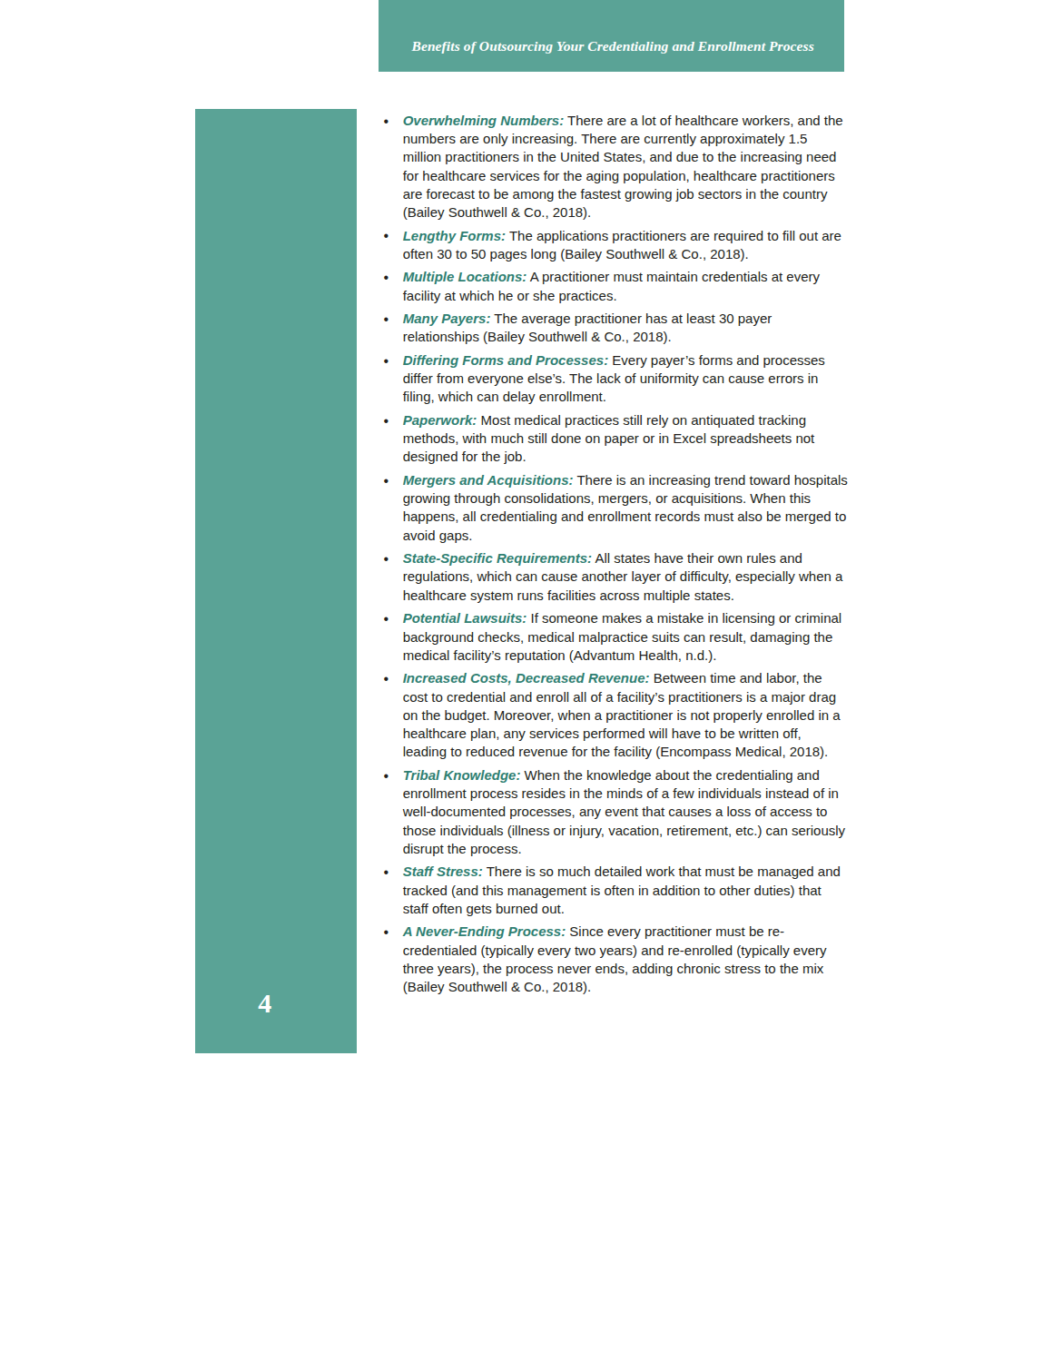Benefits of Outsourcing Your Credentialing and Enrollment Process
4
Overwhelming Numbers: There are a lot of healthcare workers, and the numbers are only increasing. There are currently approximately 1.5 million practitioners in the United States, and due to the increasing need for healthcare services for the aging population, healthcare practitioners are forecast to be among the fastest growing job sectors in the country (Bailey Southwell & Co., 2018).
Lengthy Forms: The applications practitioners are required to fill out are often 30 to 50 pages long (Bailey Southwell & Co., 2018).
Multiple Locations: A practitioner must maintain credentials at every facility at which he or she practices.
Many Payers: The average practitioner has at least 30 payer relationships (Bailey Southwell & Co., 2018).
Differing Forms and Processes: Every payer’s forms and processes differ from everyone else’s. The lack of uniformity can cause errors in filing, which can delay enrollment.
Paperwork: Most medical practices still rely on antiquated tracking methods, with much still done on paper or in Excel spreadsheets not designed for the job.
Mergers and Acquisitions: There is an increasing trend toward hospitals growing through consolidations, mergers, or acquisitions. When this happens, all credentialing and enrollment records must also be merged to avoid gaps.
State-Specific Requirements: All states have their own rules and regulations, which can cause another layer of difficulty, especially when a healthcare system runs facilities across multiple states.
Potential Lawsuits: If someone makes a mistake in licensing or criminal background checks, medical malpractice suits can result, damaging the medical facility’s reputation (Advantum Health, n.d.).
Increased Costs, Decreased Revenue: Between time and labor, the cost to credential and enroll all of a facility’s practitioners is a major drag on the budget. Moreover, when a practitioner is not properly enrolled in a healthcare plan, any services performed will have to be written off, leading to reduced revenue for the facility (Encompass Medical, 2018).
Tribal Knowledge: When the knowledge about the credentialing and enrollment process resides in the minds of a few individuals instead of in well-documented processes, any event that causes a loss of access to those individuals (illness or injury, vacation, retirement, etc.) can seriously disrupt the process.
Staff Stress: There is so much detailed work that must be managed and tracked (and this management is often in addition to other duties) that staff often gets burned out.
A Never-Ending Process: Since every practitioner must be re-credentialed (typically every two years) and re-enrolled (typically every three years), the process never ends, adding chronic stress to the mix (Bailey Southwell & Co., 2018).